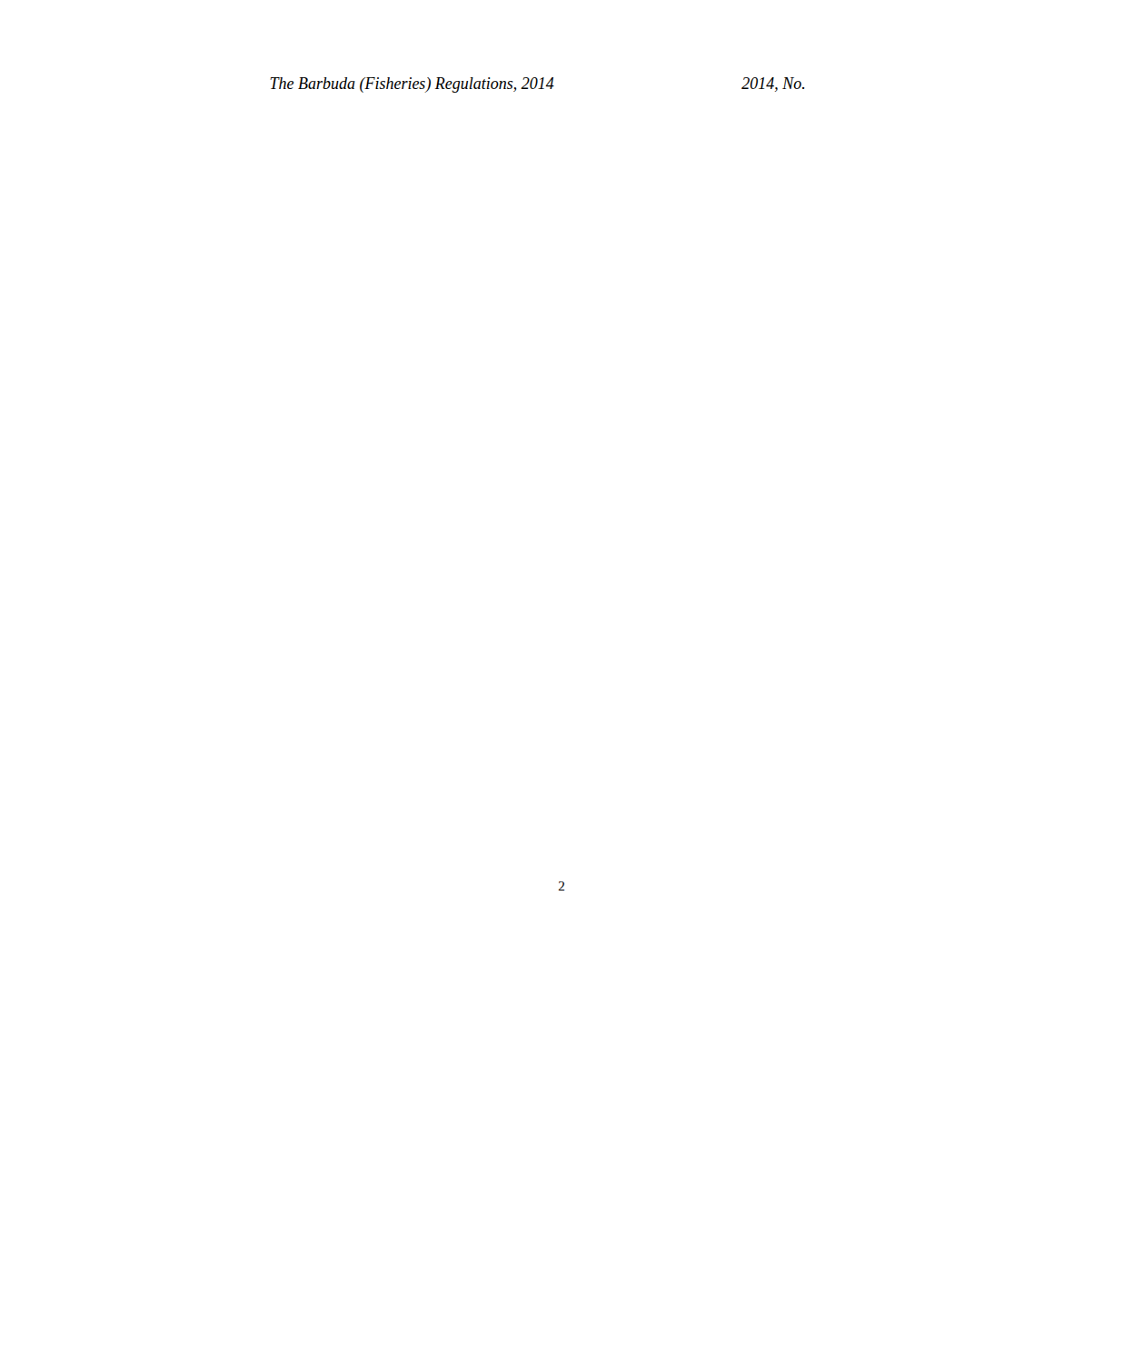The Barbuda (Fisheries) Regulations, 2014 2014, No.
2